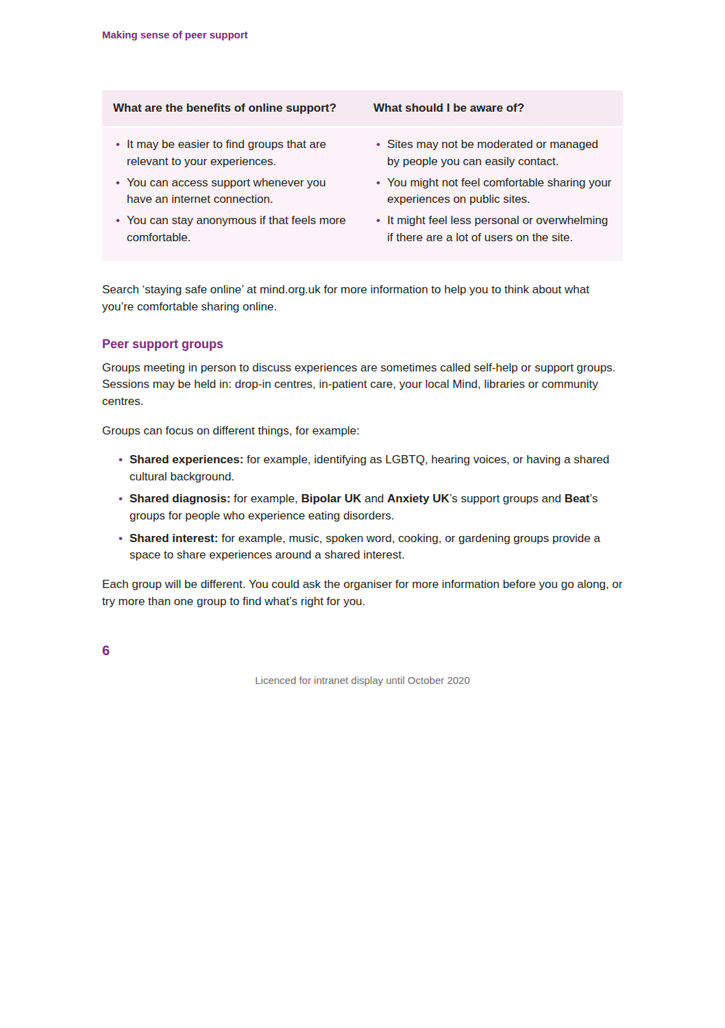Making sense of peer support
| What are the benefits of online support? | What should I be aware of? |
| --- | --- |
| It may be easier to find groups that are relevant to your experiences. You can access support whenever you have an internet connection. You can stay anonymous if that feels more comfortable. | Sites may not be moderated or managed by people you can easily contact. You might not feel comfortable sharing your experiences on public sites. It might feel less personal or overwhelming if there are a lot of users on the site. |
Search ‘staying safe online’ at mind.org.uk for more information to help you to think about what you’re comfortable sharing online.
Peer support groups
Groups meeting in person to discuss experiences are sometimes called self-help or support groups. Sessions may be held in: drop-in centres, in-patient care, your local Mind, libraries or community centres.
Groups can focus on different things, for example:
Shared experiences: for example, identifying as LGBTQ, hearing voices, or having a shared cultural background.
Shared diagnosis: for example, Bipolar UK and Anxiety UK’s support groups and Beat’s groups for people who experience eating disorders.
Shared interest: for example, music, spoken word, cooking, or gardening groups provide a space to share experiences around a shared interest.
Each group will be different. You could ask the organiser for more information before you go along, or try more than one group to find what’s right for you.
6
Licenced for intranet display until October 2020